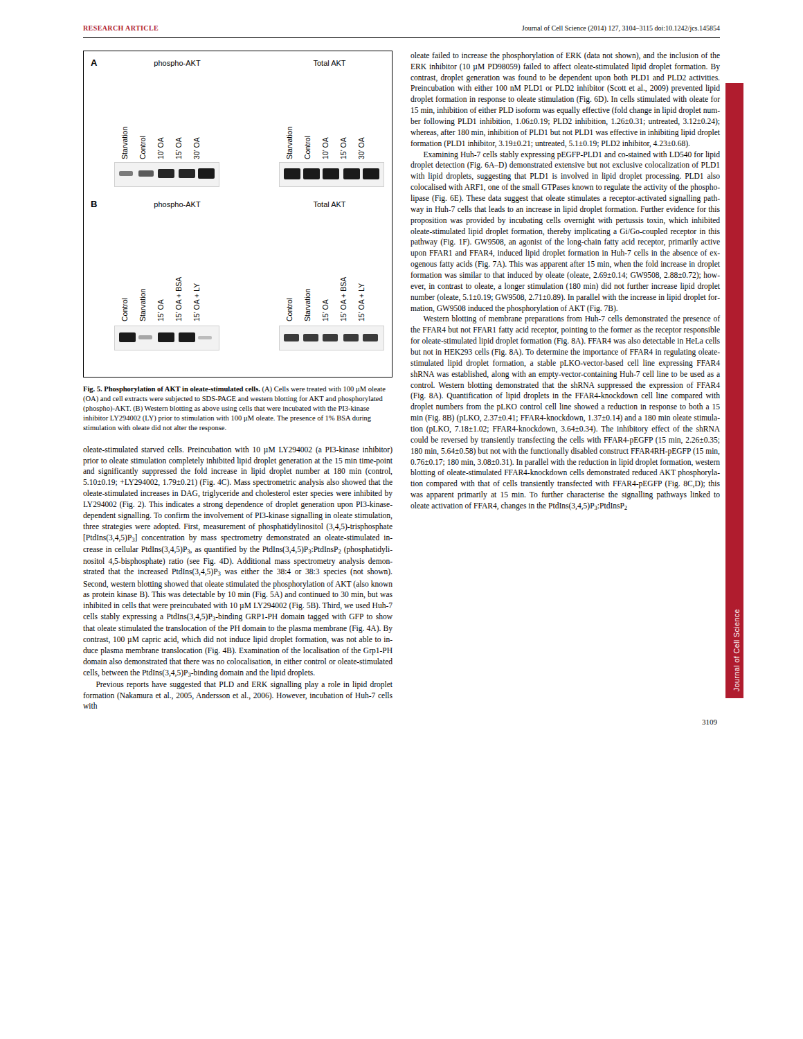RESEARCH ARTICLE
Journal of Cell Science (2014) 127, 3104–3115 doi:10.1242/jcs.145854
A
phospho-AKT
Total AKT
Starvation
Control
10' OA
15' OA
30' OA
Starvation
Control
10' OA
15' OA
30' OA
B
phospho-AKT
Total AKT
Control
Starvation
15' OA
15' OA + BSA
15' OA + LY
Control
Starvation
15' OA
15' OA + BSA
15' OA + LY
Fig. 5. Phosphorylation of AKT in oleate-stimulated cells. (A) Cells were treated with 100 µM oleate (OA) and cell extracts were subjected to SDS-PAGE and western blotting for AKT and phosphorylated (phospho)-AKT. (B) Western blotting as above using cells that were incubated with the PI3-kinase inhibitor LY294002 (LY) prior to stimulation with 100 µM oleate. The presence of 1% BSA during stimulation with oleate did not alter the response.
oleate-stimulated starved cells. Preincubation with 10 µM LY294002 (a PI3-kinase inhibitor) prior to oleate stimulation completely inhibited lipid droplet generation at the 15 min time-point and significantly suppressed the fold increase in lipid droplet number at 180 min (control, 5.10±0.19; +LY294002, 1.79±0.21) (Fig. 4C). Mass spectrometric analysis also showed that the oleate-stimulated increases in DAG, triglyceride and cholesterol ester species were inhibited by LY294002 (Fig. 2). This indicates a strong dependence of droplet generation upon PI3-kinase-dependent signalling. To confirm the involvement of PI3-kinase signalling in oleate stimulation, three strategies were adopted. First, measurement of phosphatidylinositol (3,4,5)-trisphosphate [PtdIns(3,4,5)P3] concentration by mass spectrometry demonstrated an oleate-stimulated increase in cellular PtdIns(3,4,5)P3, as quantified by the PtdIns(3,4,5)P3:PtdInsP2 (phosphatidylinositol 4,5-bisphosphate) ratio (see Fig. 4D). Additional mass spectrometry analysis demonstrated that the increased PtdIns(3,4,5)P3 was either the 38:4 or 38:3 species (not shown). Second, western blotting showed that oleate stimulated the phosphorylation of AKT (also known as protein kinase B). This was detectable by 10 min (Fig. 5A) and continued to 30 min, but was inhibited in cells that were preincubated with 10 µM LY294002 (Fig. 5B). Third, we used Huh-7 cells stably expressing a PtdIns(3,4,5)P3-binding GRP1-PH domain tagged with GFP to show that oleate stimulated the translocation of the PH domain to the plasma membrane (Fig. 4A). By contrast, 100 µM capric acid, which did not induce lipid droplet formation, was not able to induce plasma membrane translocation (Fig. 4B). Examination of the localisation of the Grp1-PH domain also demonstrated that there was no colocalisation, in either control or oleate-stimulated cells, between the PtdIns(3,4,5)P3-binding domain and the lipid droplets.
Previous reports have suggested that PLD and ERK signalling play a role in lipid droplet formation (Nakamura et al., 2005, Andersson et al., 2006). However, incubation of Huh-7 cells with
oleate failed to increase the phosphorylation of ERK (data not shown), and the inclusion of the ERK inhibitor (10 µM PD98059) failed to affect oleate-stimulated lipid droplet formation. By contrast, droplet generation was found to be dependent upon both PLD1 and PLD2 activities. Preincubation with either 100 nM PLD1 or PLD2 inhibitor (Scott et al., 2009) prevented lipid droplet formation in response to oleate stimulation (Fig. 6D). In cells stimulated with oleate for 15 min, inhibition of either PLD isoform was equally effective (fold change in lipid droplet number following PLD1 inhibition, 1.06±0.19; PLD2 inhibition, 1.26±0.31; untreated, 3.12±0.24); whereas, after 180 min, inhibition of PLD1 but not PLD1 was effective in inhibiting lipid droplet formation (PLD1 inhibitor, 3.19±0.21; untreated, 5.1±0.19; PLD2 inhibitor, 4.23±0.68).
Examining Huh-7 cells stably expressing pEGFP-PLD1 and co-stained with LD540 for lipid droplet detection (Fig. 6A–D) demonstrated extensive but not exclusive colocalization of PLD1 with lipid droplets, suggesting that PLD1 is involved in lipid droplet processing. PLD1 also colocalised with ARF1, one of the small GTPases known to regulate the activity of the phospholipase (Fig. 6E). These data suggest that oleate stimulates a receptor-activated signalling pathway in Huh-7 cells that leads to an increase in lipid droplet formation. Further evidence for this proposition was provided by incubating cells overnight with pertussis toxin, which inhibited oleate-stimulated lipid droplet formation, thereby implicating a Gi/Go-coupled receptor in this pathway (Fig. 1F). GW9508, an agonist of the long-chain fatty acid receptor, primarily active upon FFAR1 and FFAR4, induced lipid droplet formation in Huh-7 cells in the absence of exogenous fatty acids (Fig. 7A). This was apparent after 15 min, when the fold increase in droplet formation was similar to that induced by oleate (oleate, 2.69±0.14; GW9508, 2.88±0.72); however, in contrast to oleate, a longer stimulation (180 min) did not further increase lipid droplet number (oleate, 5.1±0.19; GW9508, 2.71±0.89). In parallel with the increase in lipid droplet formation, GW9508 induced the phosphorylation of AKT (Fig. 7B).
Western blotting of membrane preparations from Huh-7 cells demonstrated the presence of the FFAR4 but not FFAR1 fatty acid receptor, pointing to the former as the receptor responsible for oleate-stimulated lipid droplet formation (Fig. 8A). FFAR4 was also detectable in HeLa cells but not in HEK293 cells (Fig. 8A). To determine the importance of FFAR4 in regulating oleate-stimulated lipid droplet formation, a stable pLKO-vector-based cell line expressing FFAR4 shRNA was established, along with an empty-vector-containing Huh-7 cell line to be used as a control. Western blotting demonstrated that the shRNA suppressed the expression of FFAR4 (Fig. 8A). Quantification of lipid droplets in the FFAR4-knockdown cell line compared with droplet numbers from the pLKO control cell line showed a reduction in response to both a 15 min (Fig. 8B) (pLKO, 2.37±0.41; FFAR4-knockdown, 1.37±0.14) and a 180 min oleate stimulation (pLKO, 7.18±1.02; FFAR4-knockdown, 3.64±0.34). The inhibitory effect of the shRNA could be reversed by transiently transfecting the cells with FFAR4-pEGFP (15 min, 2.26±0.35; 180 min, 5.64±0.58) but not with the functionally disabled construct FFAR4RH-pEGFP (15 min, 0.76±0.17; 180 min, 3.08±0.31). In parallel with the reduction in lipid droplet formation, western blotting of oleate-stimulated FFAR4-knockdown cells demonstrated reduced AKT phosphorylation compared with that of cells transiently transfected with FFAR4-pEGFP (Fig. 8C,D); this was apparent primarily at 15 min. To further characterise the signalling pathways linked to oleate activation of FFAR4, changes in the PtdIns(3,4,5)P3:PtdInsP2
Journal of Cell Science
3109